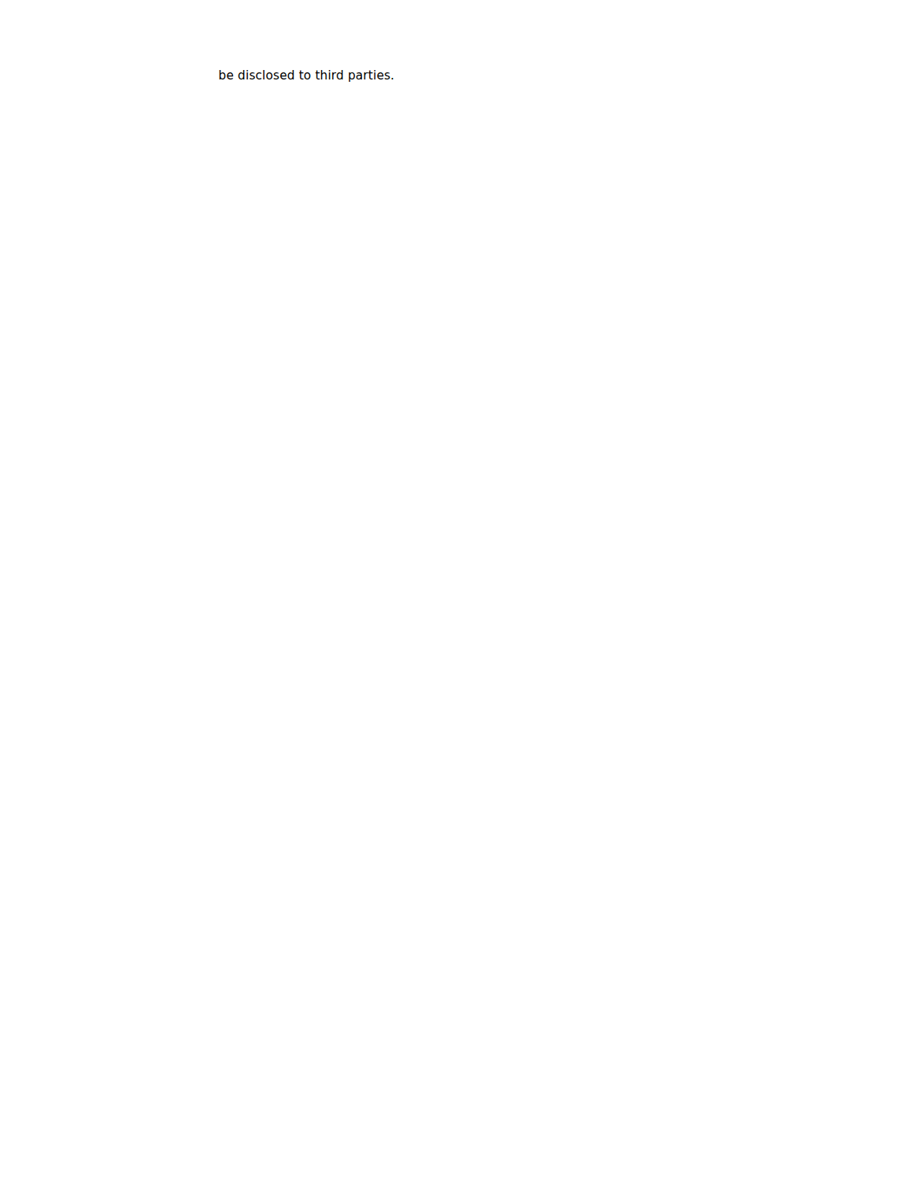be disclosed to third parties.